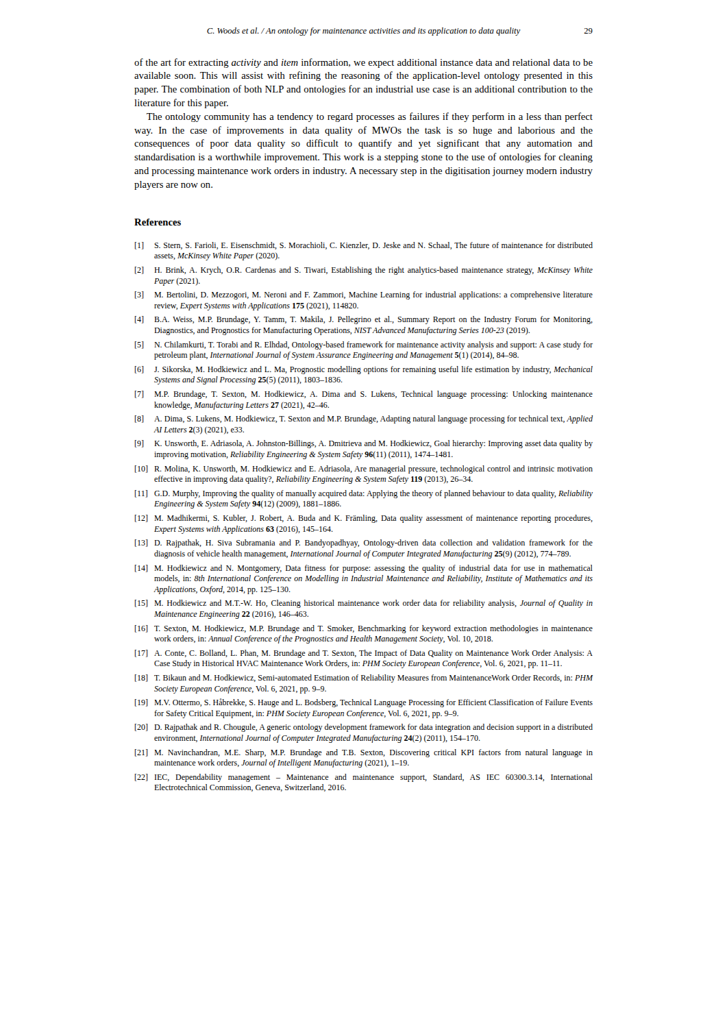C. Woods et al. / An ontology for maintenance activities and its application to data quality 29
of the art for extracting activity and item information, we expect additional instance data and relational data to be available soon. This will assist with refining the reasoning of the application-level ontology presented in this paper. The combination of both NLP and ontologies for an industrial use case is an additional contribution to the literature for this paper.
The ontology community has a tendency to regard processes as failures if they perform in a less than perfect way. In the case of improvements in data quality of MWOs the task is so huge and laborious and the consequences of poor data quality so difficult to quantify and yet significant that any automation and standardisation is a worthwhile improvement. This work is a stepping stone to the use of ontologies for cleaning and processing maintenance work orders in industry. A necessary step in the digitisation journey modern industry players are now on.
References
[1] S. Stern, S. Farioli, E. Eisenschmidt, S. Morachioli, C. Kienzler, D. Jeske and N. Schaal, The future of maintenance for distributed assets, McKinsey White Paper (2020).
[2] H. Brink, A. Krych, O.R. Cardenas and S. Tiwari, Establishing the right analytics-based maintenance strategy, McKinsey White Paper (2021).
[3] M. Bertolini, D. Mezzogori, M. Neroni and F. Zammori, Machine Learning for industrial applications: a comprehensive literature review, Expert Systems with Applications 175 (2021), 114820.
[4] B.A. Weiss, M.P. Brundage, Y. Tamm, T. Makila, J. Pellegrino et al., Summary Report on the Industry Forum for Monitoring, Diagnostics, and Prognostics for Manufacturing Operations, NIST Advanced Manufacturing Series 100-23 (2019).
[5] N. Chilamkurti, T. Torabi and R. Elhdad, Ontology-based framework for maintenance activity analysis and support: A case study for petroleum plant, International Journal of System Assurance Engineering and Management 5(1) (2014), 84–98.
[6] J. Sikorska, M. Hodkiewicz and L. Ma, Prognostic modelling options for remaining useful life estimation by industry, Mechanical Systems and Signal Processing 25(5) (2011), 1803–1836.
[7] M.P. Brundage, T. Sexton, M. Hodkiewicz, A. Dima and S. Lukens, Technical language processing: Unlocking maintenance knowledge, Manufacturing Letters 27 (2021), 42–46.
[8] A. Dima, S. Lukens, M. Hodkiewicz, T. Sexton and M.P. Brundage, Adapting natural language processing for technical text, Applied AI Letters 2(3) (2021), e33.
[9] K. Unsworth, E. Adriasola, A. Johnston-Billings, A. Dmitrieva and M. Hodkiewicz, Goal hierarchy: Improving asset data quality by improving motivation, Reliability Engineering & System Safety 96(11) (2011), 1474–1481.
[10] R. Molina, K. Unsworth, M. Hodkiewicz and E. Adriasola, Are managerial pressure, technological control and intrinsic motivation effective in improving data quality?, Reliability Engineering & System Safety 119 (2013), 26–34.
[11] G.D. Murphy, Improving the quality of manually acquired data: Applying the theory of planned behaviour to data quality, Reliability Engineering & System Safety 94(12) (2009), 1881–1886.
[12] M. Madhikermi, S. Kubler, J. Robert, A. Buda and K. Främling, Data quality assessment of maintenance reporting procedures, Expert Systems with Applications 63 (2016), 145–164.
[13] D. Rajpathak, H. Siva Subramania and P. Bandyopadhyay, Ontology-driven data collection and validation framework for the diagnosis of vehicle health management, International Journal of Computer Integrated Manufacturing 25(9) (2012), 774–789.
[14] M. Hodkiewicz and N. Montgomery, Data fitness for purpose: assessing the quality of industrial data for use in mathematical models, in: 8th International Conference on Modelling in Industrial Maintenance and Reliability, Institute of Mathematics and its Applications, Oxford, 2014, pp. 125–130.
[15] M. Hodkiewicz and M.T.-W. Ho, Cleaning historical maintenance work order data for reliability analysis, Journal of Quality in Maintenance Engineering 22 (2016), 146–463.
[16] T. Sexton, M. Hodkiewicz, M.P. Brundage and T. Smoker, Benchmarking for keyword extraction methodologies in maintenance work orders, in: Annual Conference of the Prognostics and Health Management Society, Vol. 10, 2018.
[17] A. Conte, C. Bolland, L. Phan, M. Brundage and T. Sexton, The Impact of Data Quality on Maintenance Work Order Analysis: A Case Study in Historical HVAC Maintenance Work Orders, in: PHM Society European Conference, Vol. 6, 2021, pp. 11–11.
[18] T. Bikaun and M. Hodkiewicz, Semi-automated Estimation of Reliability Measures from MaintenanceWork Order Records, in: PHM Society European Conference, Vol. 6, 2021, pp. 9–9.
[19] M.V. Ottermo, S. Håbrekke, S. Hauge and L. Bodsberg, Technical Language Processing for Efficient Classification of Failure Events for Safety Critical Equipment, in: PHM Society European Conference, Vol. 6, 2021, pp. 9–9.
[20] D. Rajpathak and R. Chougule, A generic ontology development framework for data integration and decision support in a distributed environment, International Journal of Computer Integrated Manufacturing 24(2) (2011), 154–170.
[21] M. Navinchandran, M.E. Sharp, M.P. Brundage and T.B. Sexton, Discovering critical KPI factors from natural language in maintenance work orders, Journal of Intelligent Manufacturing (2021), 1–19.
[22] IEC, Dependability management – Maintenance and maintenance support, Standard, AS IEC 60300.3.14, International Electrotechnical Commission, Geneva, Switzerland, 2016.